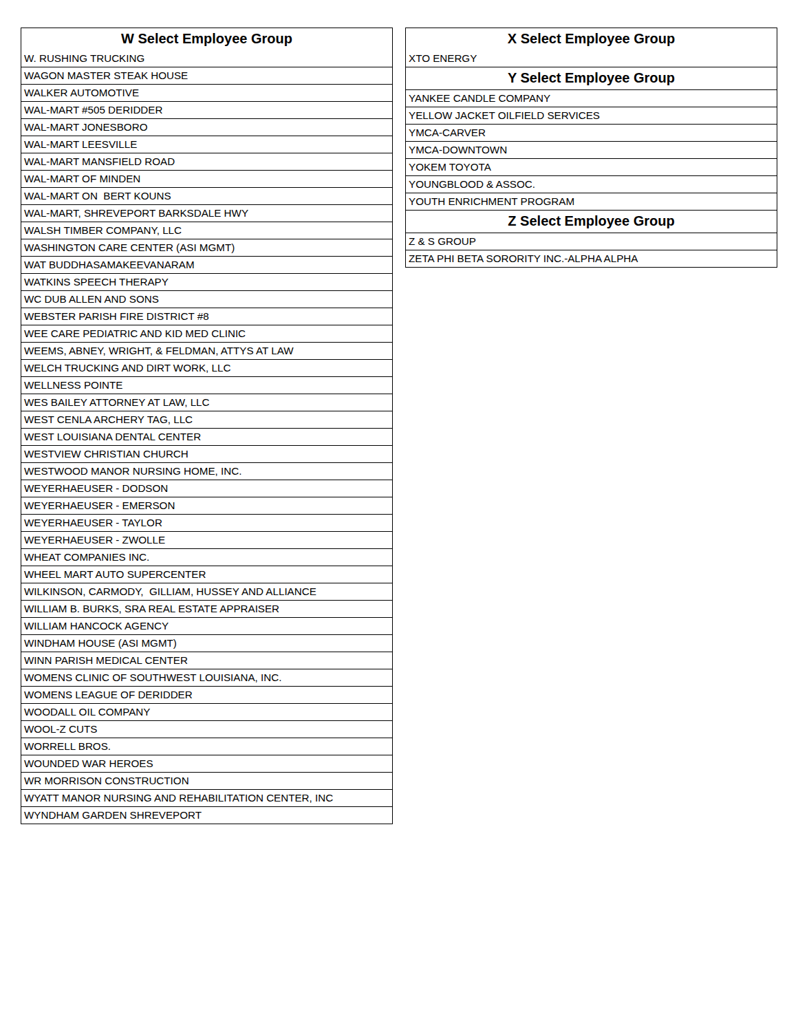W Select Employee Group
| W. RUSHING TRUCKING |
| WAGON MASTER STEAK HOUSE |
| WALKER AUTOMOTIVE |
| WAL-MART #505 DERIDDER |
| WAL-MART JONESBORO |
| WAL-MART LEESVILLE |
| WAL-MART MANSFIELD ROAD |
| WAL-MART OF MINDEN |
| WAL-MART ON BERT KOUNS |
| WAL-MART, SHREVEPORT BARKSDALE HWY |
| WALSH TIMBER COMPANY, LLC |
| WASHINGTON CARE CENTER (ASI MGMT) |
| WAT BUDDHASAMAKEEVANARAM |
| WATKINS SPEECH THERAPY |
| WC DUB ALLEN AND SONS |
| WEBSTER PARISH FIRE DISTRICT #8 |
| WEE CARE PEDIATRIC AND KID MED CLINIC |
| WEEMS, ABNEY, WRIGHT, & FELDMAN, ATTYS AT LAW |
| WELCH TRUCKING AND DIRT WORK, LLC |
| WELLNESS POINTE |
| WES BAILEY ATTORNEY AT LAW, LLC |
| WEST CENLA ARCHERY TAG, LLC |
| WEST LOUISIANA DENTAL CENTER |
| WESTVIEW CHRISTIAN CHURCH |
| WESTWOOD MANOR NURSING HOME, INC. |
| WEYERHAEUSER - DODSON |
| WEYERHAEUSER - EMERSON |
| WEYERHAEUSER - TAYLOR |
| WEYERHAEUSER - ZWOLLE |
| WHEAT COMPANIES INC. |
| WHEEL MART AUTO SUPERCENTER |
| WILKINSON, CARMODY, GILLIAM, HUSSEY AND ALLIANCE |
| WILLIAM B. BURKS, SRA REAL ESTATE APPRAISER |
| WILLIAM HANCOCK AGENCY |
| WINDHAM HOUSE (ASI MGMT) |
| WINN PARISH MEDICAL CENTER |
| WOMENS CLINIC OF SOUTHWEST LOUISIANA, INC. |
| WOMENS LEAGUE OF DERIDDER |
| WOODALL OIL COMPANY |
| WOOL-Z CUTS |
| WORRELL BROS. |
| WOUNDED WAR HEROES |
| WR MORRISON CONSTRUCTION |
| WYATT MANOR NURSING AND REHABILITATION CENTER, INC |
| WYNDHAM GARDEN SHREVEPORT |
X Select Employee Group
| XTO ENERGY |
| Y Select Employee Group |
| YANKEE CANDLE COMPANY |
| YELLOW JACKET OILFIELD SERVICES |
| YMCA-CARVER |
| YMCA-DOWNTOWN |
| YOKEM TOYOTA |
| YOUNGBLOOD & ASSOC. |
| YOUTH ENRICHMENT PROGRAM |
| Z Select Employee Group |
| Z & S GROUP |
| ZETA PHI BETA SORORITY INC.-ALPHA ALPHA |